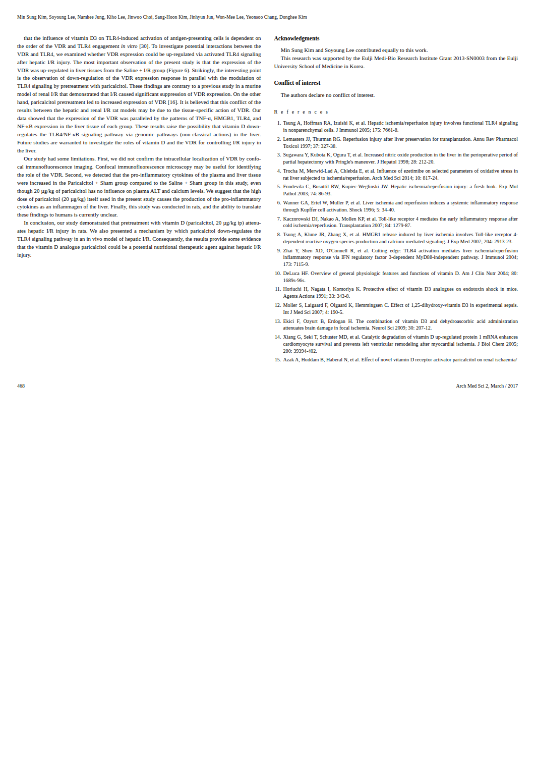Min Sung Kim, Soyoung Lee, Namhee Jung, Kiho Lee, Jinwoo Choi, Sang-Hoon Kim, Jinhyun Jun, Won-Mee Lee, Yeonsoo Chang, Donghee Kim
that the influence of vitamin D3 on TLR4-induced activation of antigen-presenting cells is dependent on the order of the VDR and TLR4 engagement in vitro [30]. To investigate potential interactions between the VDR and TLR4, we examined whether VDR expression could be up-regulated via activated TLR4 signaling after hepatic I/R injury. The most important observation of the present study is that the expression of the VDR was up-regulated in liver tissues from the Saline + I/R group (Figure 6). Strikingly, the interesting point is the observation of down-regulation of the VDR expression response in parallel with the modulation of TLR4 signaling by pretreatment with paricalcitol. These findings are contrary to a previous study in a murine model of renal I/R that demonstrated that I/R caused significant suppression of VDR expression. On the other hand, paricalcitol pretreatment led to increased expression of VDR [16]. It is believed that this conflict of the results between the hepatic and renal I/R rat models may be due to the tissue-specific action of VDR. Our data showed that the expression of the VDR was paralleled by the patterns of TNF-α, HMGB1, TLR4, and NF-κB expression in the liver tissue of each group. These results raise the possibility that vitamin D down-regulates the TLR4/NF-κB signaling pathway via genomic pathways (non-classical actions) in the liver. Future studies are warranted to investigate the roles of vitamin D and the VDR for controlling I/R injury in the liver.
Our study had some limitations. First, we did not confirm the intracellular localization of VDR by confocal immunofluorescence imaging. Confocal immunofluorescence microscopy may be useful for identifying the role of the VDR. Second, we detected that the pro-inflammatory cytokines of the plasma and liver tissue were increased in the Paricalcitol + Sham group compared to the Saline + Sham group in this study, even though 20 µg/kg of paricalcitol has no influence on plasma ALT and calcium levels. We suggest that the high dose of paricalcitol (20 µg/kg) itself used in the present study causes the production of the pro-inflammatory cytokines as an inflammagen of the liver. Finally, this study was conducted in rats, and the ability to translate these findings to humans is currently unclear.
In conclusion, our study demonstrated that pretreatment with vitamin D (paricalcitol, 20 µg/kg ip) attenuates hepatic I/R injury in rats. We also presented a mechanism by which paricalcitol down-regulates the TLR4 signaling pathway in an in vivo model of hepatic I/R. Consequently, the results provide some evidence that the vitamin D analogue paricalcitol could be a potential nutritional therapeutic agent against hepatic I/R injury.
Acknowledgments
Min Sung Kim and Soyoung Lee contributed equally to this work.
This research was supported by the Eulji Medi-Bio Research Institute Grant 2013-SN0003 from the Eulji University School of Medicine in Korea.
Conflict of interest
The authors declare no conflict of interest.
R e f e r e n c e s
Tsung A, Hoffman RA, Izuishi K, et al. Hepatic ischemia/reperfusion injury involves functional TLR4 signaling in nonparenchymal cells. J Immunol 2005; 175: 7661-8.
Lemasters JJ, Thurman RG. Reperfusion injury after liver preservation for transplantation. Annu Rev Pharmacol Toxicol 1997; 37: 327-38.
Sugawara Y, Kubota K, Ogura T, et al. Increased nitric oxide production in the liver in the perioperative period of partial hepatectomy with Pringle's maneuver. J Hepatol 1998; 28: 212-20.
Trocha M, Merwid-Lad A, Chlebda E, et al. Influence of ezetimibe on selected parameters of oxidative stress in rat liver subjected to ischemia/reperfusion. Arch Med Sci 2014; 10: 817-24.
Fondevila C, Busuttil RW, Kupiec-Weglinski JW. Hepatic ischemia/reperfusion injury: a fresh look. Exp Mol Pathol 2003; 74: 86-93.
Wanner GA, Ertel W, Muller P, et al. Liver ischemia and reperfusion induces a systemic inflammatory response through Kupffer cell activation. Shock 1996; 5: 34-40.
Kaczorowski DJ, Nakao A, Mollen KP, et al. Toll-like receptor 4 mediates the early inflammatory response after cold ischemia/reperfusion. Transplantation 2007; 84: 1279-87.
Tsung A, Klune JR, Zhang X, et al. HMGB1 release induced by liver ischemia involves Toll-like receptor 4-dependent reactive oxygen species production and calcium-mediated signaling. J Exp Med 2007; 204: 2913-23.
Zhai Y, Shen XD, O'Connell R, et al. Cutting edge: TLR4 activation mediates liver ischemia/reperfusion inflammatory response via IFN regulatory factor 3-dependent MyD88-independent pathway. J Immunol 2004; 173: 7115-9.
DeLuca HF. Overview of general physiologic features and functions of vitamin D. Am J Clin Nutr 2004; 80: 1689s-96s.
Horiuchi H, Nagata I, Komoriya K. Protective effect of vitamin D3 analogues on endotoxin shock in mice. Agents Actions 1991; 33: 343-8.
Moller S, Laigaard F, Olgaard K, Hemmingsen C. Effect of 1,25-dihydroxy-vitamin D3 in experimental sepsis. Int J Med Sci 2007; 4: 190-5.
Ekici F, Ozyurt B, Erdogan H. The combination of vitamin D3 and dehydroascorbic acid administration attenuates brain damage in focal ischemia. Neurol Sci 2009; 30: 207-12.
Xiang G, Seki T, Schuster MD, et al. Catalytic degradation of vitamin D up-regulated protein 1 mRNA enhances cardiomyocyte survival and prevents left ventricular remodeling after myocardial ischemia. J Biol Chem 2005; 280: 39394-402.
Azak A, Huddam B, Haberal N, et al. Effect of novel vitamin D receptor activator paricalcitol on renal ischaemia/
468
Arch Med Sci 2, March / 2017